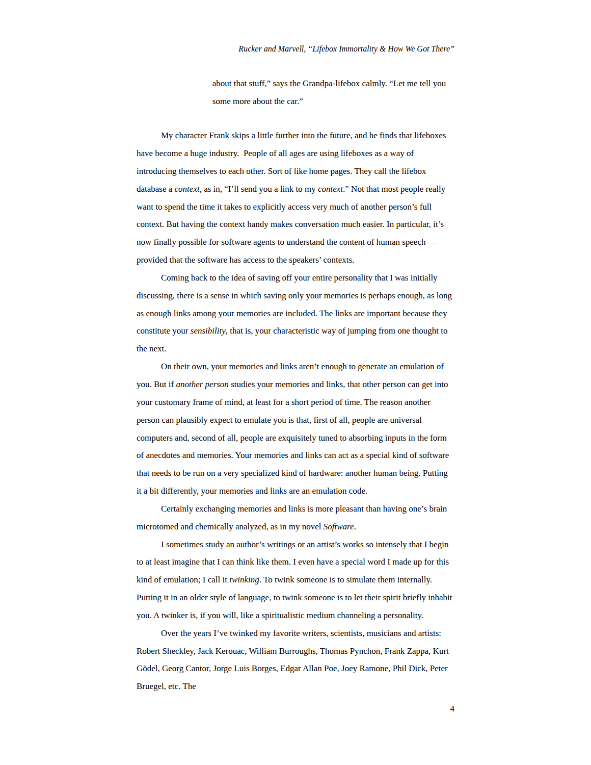Rucker and Marvell, “Lifebox Immortality & How We Got There”
about that stuff,” says the Grandpa-lifebox calmly. “Let me tell you some more about the car.”
My character Frank skips a little further into the future, and he finds that lifeboxes have become a huge industry. People of all ages are using lifeboxes as a way of introducing themselves to each other. Sort of like home pages. They call the lifebox database a context, as in, “I’ll send you a link to my context.” Not that most people really want to spend the time it takes to explicitly access very much of another person’s full context. But having the context handy makes conversation much easier. In particular, it’s now finally possible for software agents to understand the content of human speech — provided that the software has access to the speakers’ contexts.
Coming back to the idea of saving off your entire personality that I was initially discussing, there is a sense in which saving only your memories is perhaps enough, as long as enough links among your memories are included. The links are important because they constitute your sensibility, that is, your characteristic way of jumping from one thought to the next.
On their own, your memories and links aren’t enough to generate an emulation of you. But if another person studies your memories and links, that other person can get into your customary frame of mind, at least for a short period of time. The reason another person can plausibly expect to emulate you is that, first of all, people are universal computers and, second of all, people are exquisitely tuned to absorbing inputs in the form of anecdotes and memories. Your memories and links can act as a special kind of software that needs to be run on a very specialized kind of hardware: another human being. Putting it a bit differently, your memories and links are an emulation code.
Certainly exchanging memories and links is more pleasant than having one’s brain microtomed and chemically analyzed, as in my novel Software.
I sometimes study an author’s writings or an artist’s works so intensely that I begin to at least imagine that I can think like them. I even have a special word I made up for this kind of emulation; I call it twinking. To twink someone is to simulate them internally. Putting it in an older style of language, to twink someone is to let their spirit briefly inhabit you. A twinker is, if you will, like a spiritualistic medium channeling a personality.
Over the years I’ve twinked my favorite writers, scientists, musicians and artists: Robert Sheckley, Jack Kerouac, William Burroughs, Thomas Pynchon, Frank Zappa, Kurt Gödel, Georg Cantor, Jorge Luis Borges, Edgar Allan Poe, Joey Ramone, Phil Dick, Peter Bruegel, etc. The
4